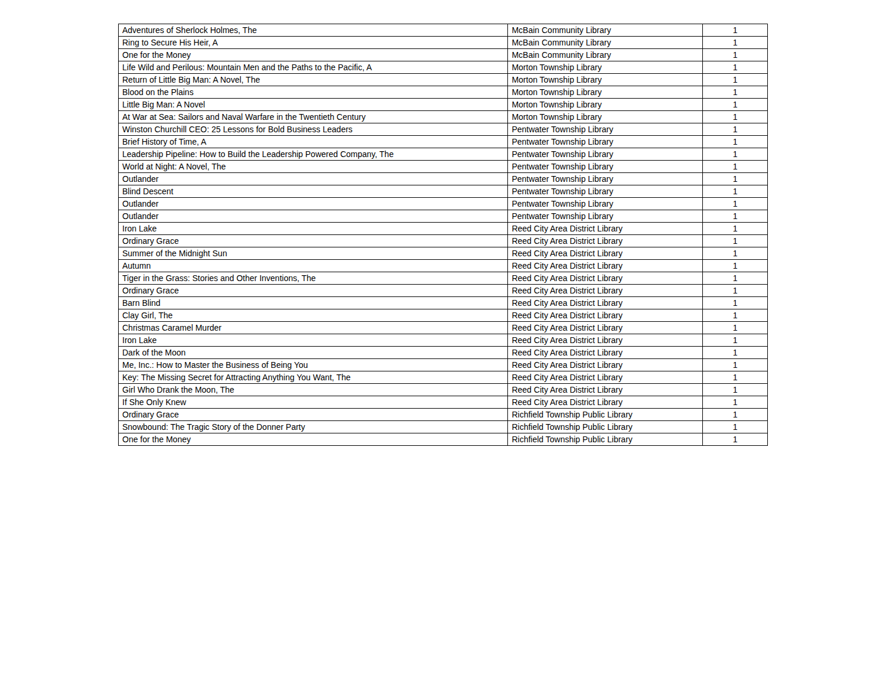| Adventures of Sherlock Holmes, The | McBain Community Library | 1 |
| Ring to Secure His Heir, A | McBain Community Library | 1 |
| One for the Money | McBain Community Library | 1 |
| Life Wild and Perilous: Mountain Men and the Paths to the Pacific, A | Morton Township Library | 1 |
| Return of Little Big Man: A Novel, The | Morton Township Library | 1 |
| Blood on the Plains | Morton Township Library | 1 |
| Little Big Man: A Novel | Morton Township Library | 1 |
| At War at Sea: Sailors and Naval Warfare in the Twentieth Century | Morton Township Library | 1 |
| Winston Churchill CEO: 25 Lessons for Bold Business Leaders | Pentwater Township Library | 1 |
| Brief History of Time, A | Pentwater Township Library | 1 |
| Leadership Pipeline: How to Build the Leadership Powered Company, The | Pentwater Township Library | 1 |
| World at Night: A Novel, The | Pentwater Township Library | 1 |
| Outlander | Pentwater Township Library | 1 |
| Blind Descent | Pentwater Township Library | 1 |
| Outlander | Pentwater Township Library | 1 |
| Outlander | Pentwater Township Library | 1 |
| Iron Lake | Reed City Area District Library | 1 |
| Ordinary Grace | Reed City Area District Library | 1 |
| Summer of the Midnight Sun | Reed City Area District Library | 1 |
| Autumn | Reed City Area District Library | 1 |
| Tiger in the Grass: Stories and Other Inventions, The | Reed City Area District Library | 1 |
| Ordinary Grace | Reed City Area District Library | 1 |
| Barn Blind | Reed City Area District Library | 1 |
| Clay Girl, The | Reed City Area District Library | 1 |
| Christmas Caramel Murder | Reed City Area District Library | 1 |
| Iron Lake | Reed City Area District Library | 1 |
| Dark of the Moon | Reed City Area District Library | 1 |
| Me, Inc.: How to Master the Business of Being You | Reed City Area District Library | 1 |
| Key: The Missing Secret for Attracting Anything You Want, The | Reed City Area District Library | 1 |
| Girl Who Drank the Moon, The | Reed City Area District Library | 1 |
| If She Only Knew | Reed City Area District Library | 1 |
| Ordinary Grace | Richfield Township Public Library | 1 |
| Snowbound: The Tragic Story of the Donner Party | Richfield Township Public Library | 1 |
| One for the Money | Richfield Township Public Library | 1 |